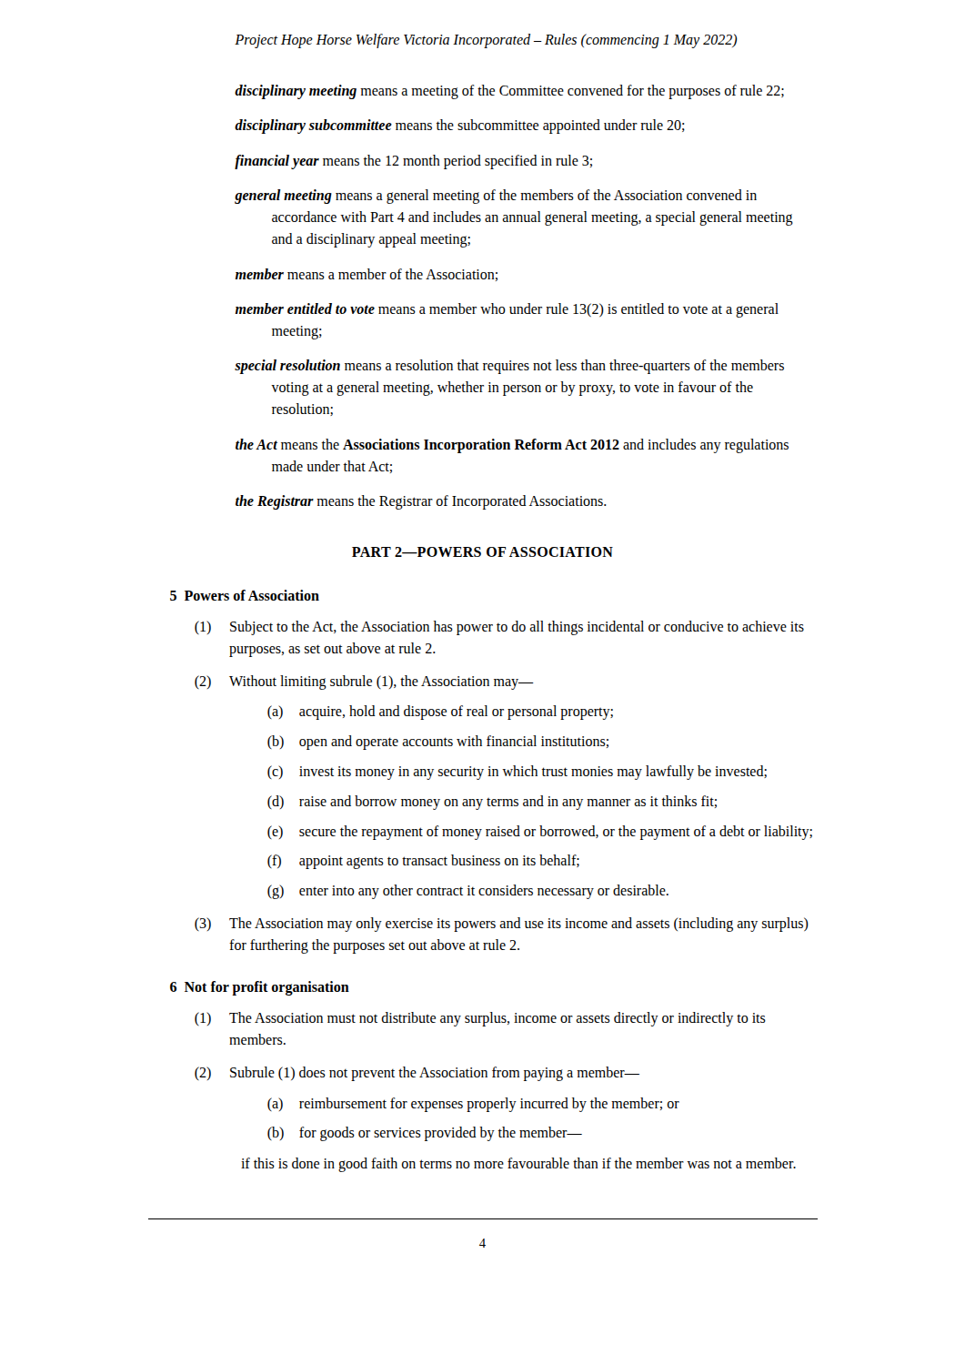Project Hope Horse Welfare Victoria Incorporated – Rules (commencing 1 May 2022)
disciplinary meeting
means a meeting of the Committee convened for the purposes of rule 22;
disciplinary subcommittee
means the subcommittee appointed under rule 20;
financial year
means the 12 month period specified in rule 3;
general meeting
means a general meeting of the members of the Association convened in accordance with Part 4 and includes an annual general meeting, a special general meeting and a disciplinary appeal meeting;
member
means a member of the Association;
member entitled to vote
means a member who under rule 13(2) is entitled to vote at a general meeting;
special resolution
means a resolution that requires not less than three-quarters of the members voting at a general meeting, whether in person or by proxy, to vote in favour of the resolution;
the Act
means the Associations Incorporation Reform Act 2012 and includes any regulations made under that Act;
the Registrar
means the Registrar of Incorporated Associations.
PART 2—POWERS OF ASSOCIATION
5 Powers of Association
(1) Subject to the Act, the Association has power to do all things incidental or conducive to achieve its purposes, as set out above at rule 2.
(2) Without limiting subrule (1), the Association may—
(a) acquire, hold and dispose of real or personal property;
(b) open and operate accounts with financial institutions;
(c) invest its money in any security in which trust monies may lawfully be invested;
(d) raise and borrow money on any terms and in any manner as it thinks fit;
(e) secure the repayment of money raised or borrowed, or the payment of a debt or liability;
(f) appoint agents to transact business on its behalf;
(g) enter into any other contract it considers necessary or desirable.
(3) The Association may only exercise its powers and use its income and assets (including any surplus) for furthering the purposes set out above at rule 2.
6 Not for profit organisation
(1) The Association must not distribute any surplus, income or assets directly or indirectly to its members.
(2) Subrule (1) does not prevent the Association from paying a member—
(a) reimbursement for expenses properly incurred by the member; or
(b) for goods or services provided by the member—
if this is done in good faith on terms no more favourable than if the member was not a member.
4